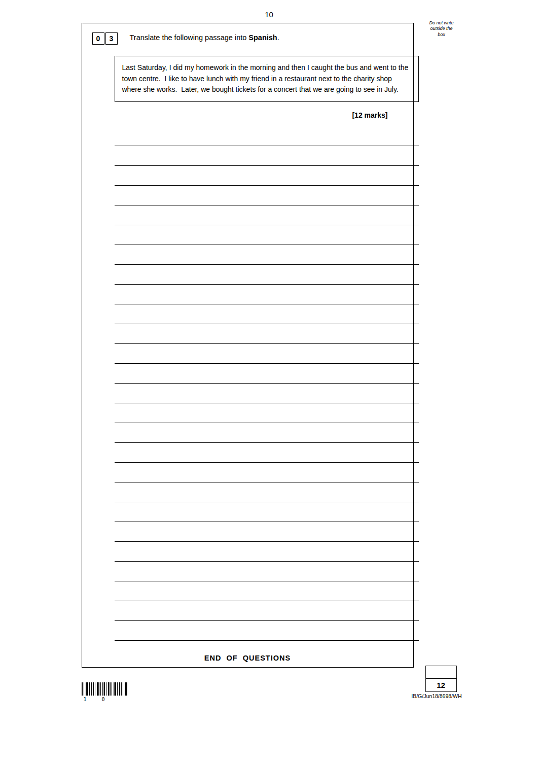10
Do not write
outside the
box
03
Translate the following passage into Spanish.
Last Saturday, I did my homework in the morning and then I caught the bus and went to the town centre. I like to have lunch with my friend in a restaurant next to the charity shop where she works. Later, we bought tickets for a concert that we are going to see in July.
[12 marks]
END OF QUESTIONS
12
1 0
IB/G/Jun18/8698/WH